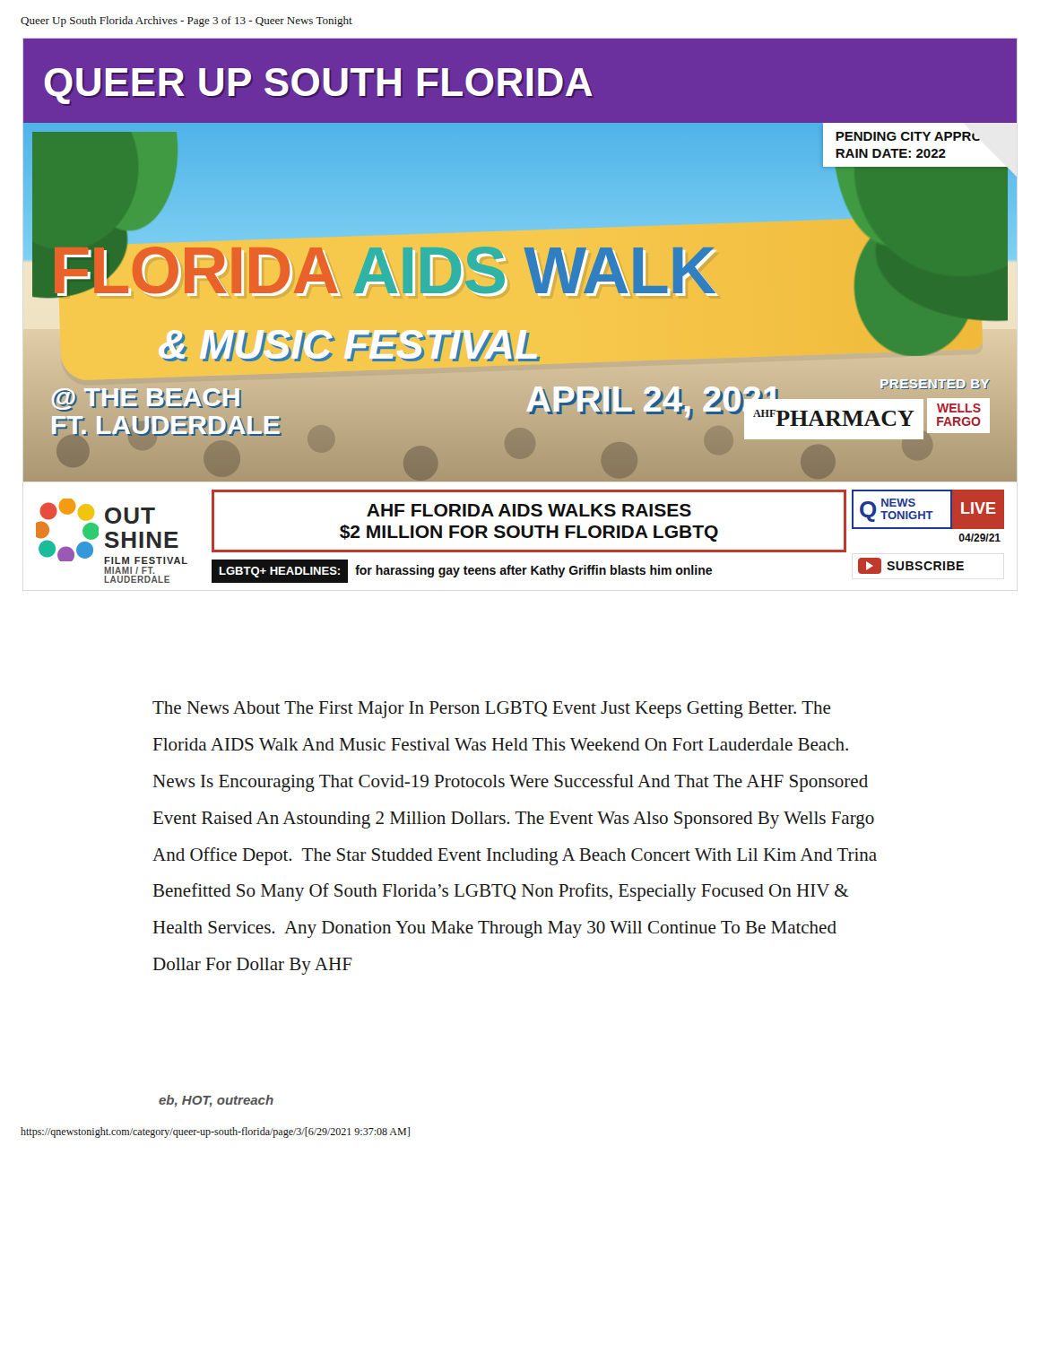Queer Up South Florida Archives - Page 3 of 13 - Queer News Tonight
QUEER UP SOUTH FLORIDA
PENDING CITY APPROVAL
RAIN DATE: 2022
FLORIDA AIDS WALK
& MUSIC FESTIVAL
APRIL 24, 2021
@ THE BEACH
FT. LAUDERDALE
PRESENTED BY
AHFPHARMACY
WELLS
FARGO
OUT
SHINE
FILM FESTIVAL
MIAMI / FT. LAUDERDALE
AHF FLORIDA AIDS WALKS RAISES
$2 MILLION FOR SOUTH FLORIDA LGBTQ
LGBTQ+ HEADLINES: for harassing gay teens after Kathy Griffin blasts him online
Q NEWS
TONIGHT
LIVE
04/29/21
SUBSCRIBE
The News About The First Major In Person LGBTQ Event Just Keeps Getting Better. The Florida AIDS Walk And Music Festival Was Held This Weekend On Fort Lauderdale Beach. News Is Encouraging That Covid-19 Protocols Were Successful And That The AHF Sponsored Event Raised An Astounding 2 Million Dollars. The Event Was Also Sponsored By Wells Fargo And Office Depot. The Star Studded Event Including A Beach Concert With Lil Kim And Trina Benefitted So Many Of South Florida’s LGBTQ Non Profits, Especially Focused On HIV & Health Services. Any Donation You Make Through May 30 Will Continue To Be Matched Dollar For Dollar By AHF
eb, HOT, outreach
https://qnewstonight.com/category/queer-up-south-florida/page/3/[6/29/2021 9:37:08 AM]